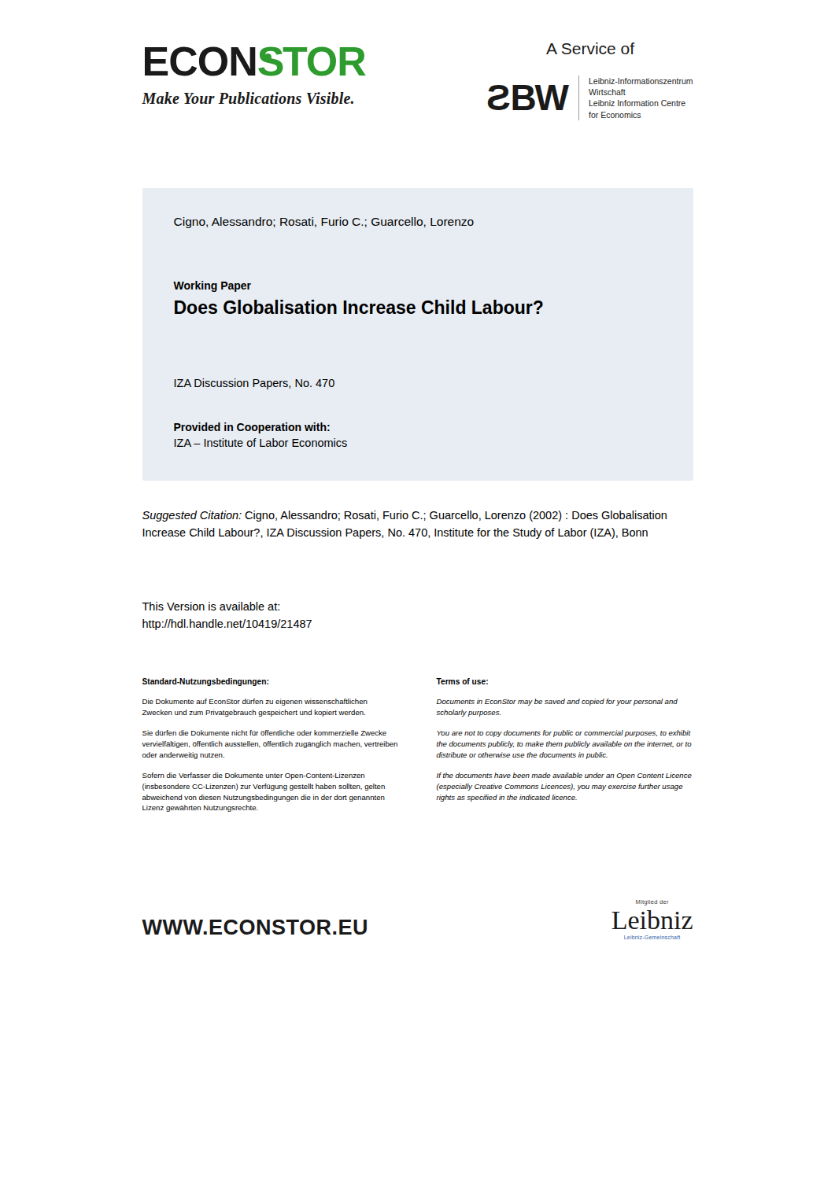ECON STOR
Make Your Publications Visible.
A Service of
SBW
Leibniz-Informationszentrum
Wirtschaft
Leibniz Information Centre
for Economics
Cigno, Alessandro; Rosati, Furio C.; Guarcello, Lorenzo
Working Paper
Does Globalisation Increase Child Labour?
IZA Discussion Papers, No. 470
Provided in Cooperation with:
IZA – Institute of Labor Economics
Suggested Citation: Cigno, Alessandro; Rosati, Furio C.; Guarcello, Lorenzo (2002) : Does Globalisation Increase Child Labour?, IZA Discussion Papers, No. 470, Institute for the Study of Labor (IZA), Bonn
This Version is available at:
http://hdl.handle.net/10419/21487
Standard-Nutzungsbedingungen:
Die Dokumente auf EconStor dürfen zu eigenen wissenschaftlichen Zwecken und zum Privatgebrauch gespeichert und kopiert werden.
Sie dürfen die Dokumente nicht für öffentliche oder kommerzielle Zwecke vervielfältigen, öffentlich ausstellen, öffentlich zugänglich machen, vertreiben oder anderweitig nutzen.
Sofern die Verfasser die Dokumente unter Open-Content-Lizenzen (insbesondere CC-Lizenzen) zur Verfügung gestellt haben sollten, gelten abweichend von diesen Nutzungsbedingungen die in der dort genannten Lizenz gewährten Nutzungsrechte.
Terms of use:
Documents in EconStor may be saved and copied for your personal and scholarly purposes.
You are not to copy documents for public or commercial purposes, to exhibit the documents publicly, to make them publicly available on the internet, or to distribute or otherwise use the documents in public.
If the documents have been made available under an Open Content Licence (especially Creative Commons Licences), you may exercise further usage rights as specified in the indicated licence.
WWW.ECONSTOR.EU
Mitglied der
Leibniz
Leibniz-Gemeinschaft